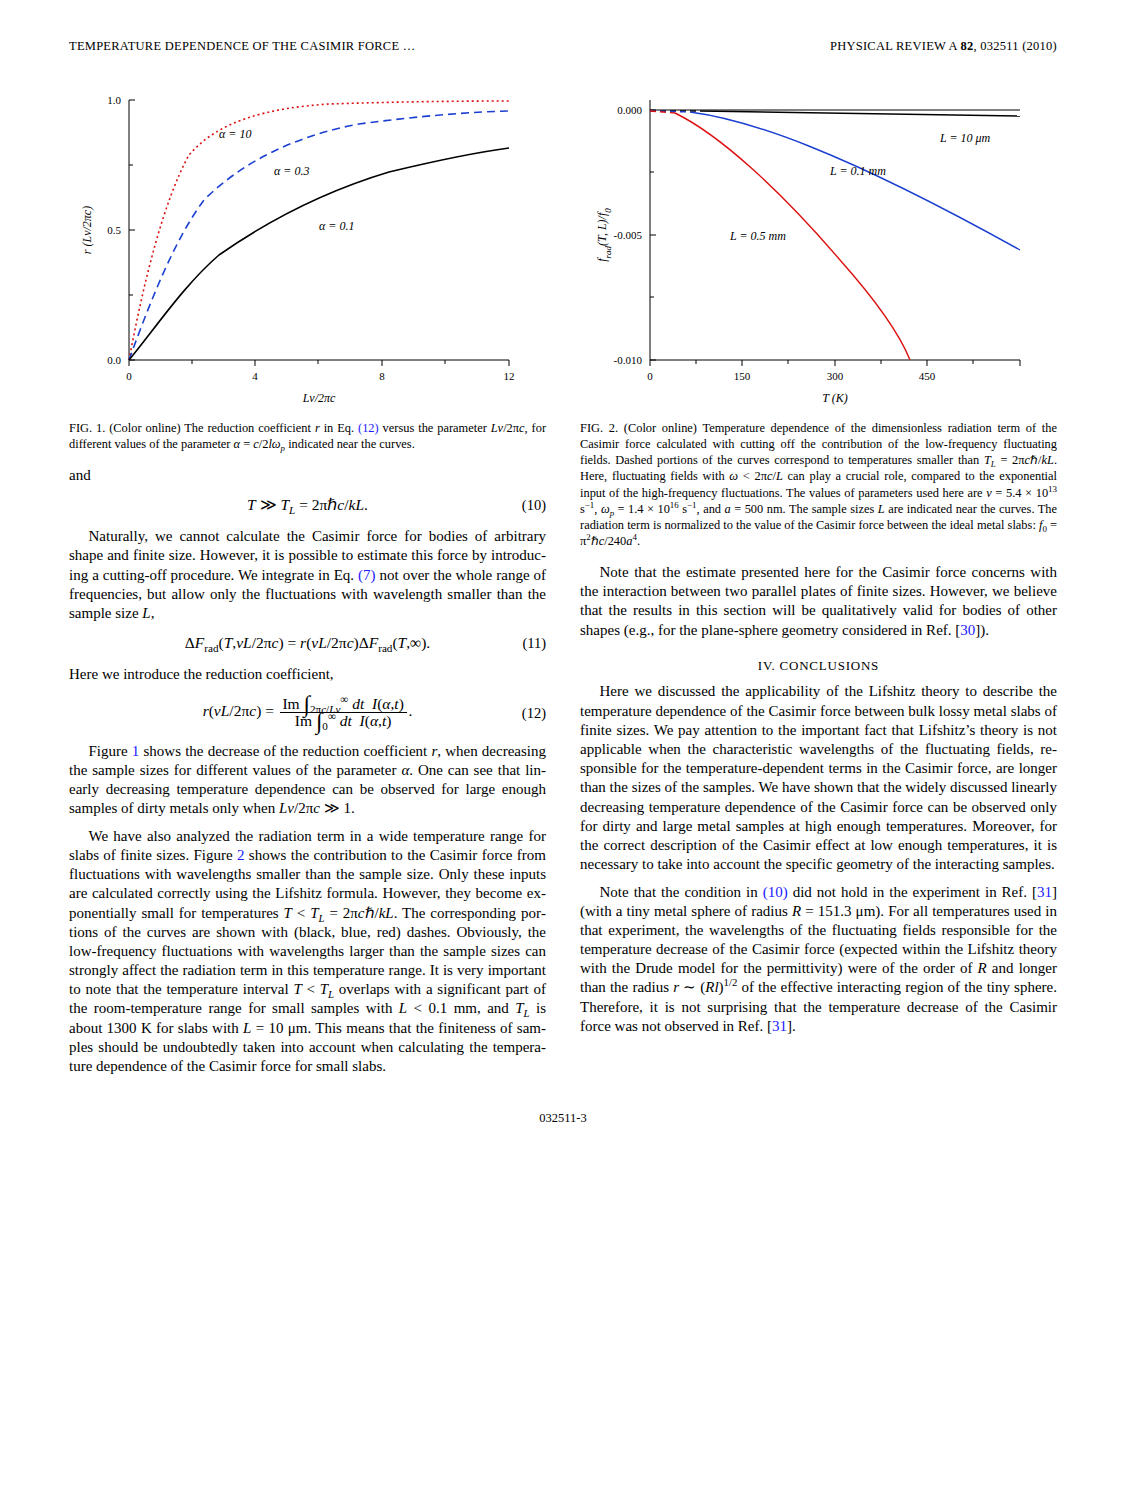Temperature dependence of the Casimir force …
Physical Review A 82, 032511 (2010)
0.0 0.5 1.0 0 4 8 12 Lν/2πc r (Lν/2πc) α = 10 α = 0.3 α = 0.1
FIG. 1. (Color online) The reduction coefficient r in Eq. (12) versus the parameter Lν/2πc, for different values of the parameter α = c/2lωp indicated near the curves.
and
T ≫ TL = 2πℏc/kL. (10)
Naturally, we cannot calculate the Casimir force for bodies of arbitrary shape and finite size. However, it is possible to estimate this force by introducing a cutting-off procedure. We integrate in Eq. (7) not over the whole range of frequencies, but allow only the fluctuations with wavelength smaller than the sample size L,
ΔFrad(T,νL/2πc) = r(νL/2πc)ΔFrad(T,∞). (11)
Here we introduce the reduction coefficient,
r(νL/2πc) = Im ∫2πc/Lν∞ dt I(α,t) Im ∫0∞ dt I(α,t) .
(12)
Figure 1 shows the decrease of the reduction coefficient r, when decreasing the sample sizes for different values of the parameter α. One can see that linearly decreasing temperature dependence can be observed for large enough samples of dirty metals only when Lν/2πc ≫ 1.
We have also analyzed the radiation term in a wide temperature range for slabs of finite sizes. Figure 2 shows the contribution to the Casimir force from fluctuations with wavelengths smaller than the sample size. Only these inputs are calculated correctly using the Lifshitz formula. However, they become exponentially small for temperatures T < TL = 2πcℏ/kL. The corresponding portions of the curves are shown with (black, blue, red) dashes. Obviously, the low-frequency fluctuations with wavelengths larger than the sample sizes can strongly affect the radiation term in this temperature range. It is very important to note that the temperature interval T < TL overlaps with a significant part of the room-temperature range for small samples with L < 0.1 mm, and TL is about 1300 K for slabs with L = 10 μm. This means that the finiteness of samples should be undoubtedly taken into account when calculating the temperature dependence of the Casimir force for small slabs.
0.000 -0.005 -0.010 0 150 300 450 T (K) frad(T, L)/f0 L = 10 μm L = 0.1 mm L = 0.5 mm
FIG. 2. (Color online) Temperature dependence of the dimensionless radiation term of the Casimir force calculated with cutting off the contribution of the low-frequency fluctuating fields. Dashed portions of the curves correspond to temperatures smaller than TL = 2πcℏ/kL. Here, fluctuating fields with ω < 2πc/L can play a crucial role, compared to the exponential input of the high-frequency fluctuations. The values of parameters used here are ν = 5.4 × 1013 s−1, ωp = 1.4 × 1016 s−1, and a = 500 nm. The sample sizes L are indicated near the curves. The radiation term is normalized to the value of the Casimir force between the ideal metal slabs: f0 = π2ℏc/240a4.
Note that the estimate presented here for the Casimir force concerns with the interaction between two parallel plates of finite sizes. However, we believe that the results in this section will be qualitatively valid for bodies of other shapes (e.g., for the plane-sphere geometry considered in Ref. [30]).
IV. Conclusions
Here we discussed the applicability of the Lifshitz theory to describe the temperature dependence of the Casimir force between bulk lossy metal slabs of finite sizes. We pay attention to the important fact that Lifshitz’s theory is not applicable when the characteristic wavelengths of the fluctuating fields, responsible for the temperature-dependent terms in the Casimir force, are longer than the sizes of the samples. We have shown that the widely discussed linearly decreasing temperature dependence of the Casimir force can be observed only for dirty and large metal samples at high enough temperatures. Moreover, for the correct description of the Casimir effect at low enough temperatures, it is necessary to take into account the specific geometry of the interacting samples.
Note that the condition in (10) did not hold in the experiment in Ref. [31] (with a tiny metal sphere of radius R = 151.3 μm). For all temperatures used in that experiment, the wavelengths of the fluctuating fields responsible for the temperature decrease of the Casimir force (expected within the Lifshitz theory with the Drude model for the permittivity) were of the order of R and longer than the radius r ∼ (Rl)1/2 of the effective interacting region of the tiny sphere. Therefore, it is not surprising that the temperature decrease of the Casimir force was not observed in Ref. [31].
032511-3